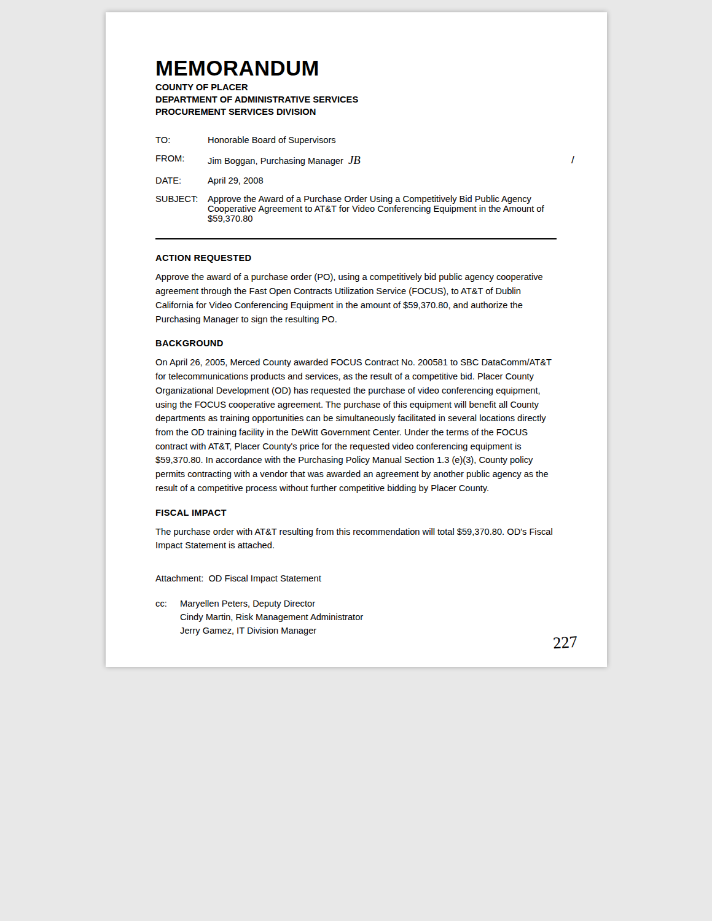/
MEMORANDUM
COUNTY OF PLACER
DEPARTMENT OF ADMINISTRATIVE SERVICES
PROCUREMENT SERVICES DIVISION
| TO: | Honorable Board of Supervisors |
| FROM: | Jim Boggan, Purchasing Manager JB |
| DATE: | April 29, 2008 |
| SUBJECT: | Approve the Award of a Purchase Order Using a Competitively Bid Public Agency Cooperative Agreement to AT&T for Video Conferencing Equipment in the Amount of $59,370.80 |
ACTION REQUESTED
Approve the award of a purchase order (PO), using a competitively bid public agency cooperative agreement through the Fast Open Contracts Utilization Service (FOCUS), to AT&T of Dublin California for Video Conferencing Equipment in the amount of $59,370.80, and authorize the Purchasing Manager to sign the resulting PO.
BACKGROUND
On April 26, 2005, Merced County awarded FOCUS Contract No. 200581 to SBC DataComm/AT&T for telecommunications products and services, as the result of a competitive bid. Placer County Organizational Development (OD) has requested the purchase of video conferencing equipment, using the FOCUS cooperative agreement. The purchase of this equipment will benefit all County departments as training opportunities can be simultaneously facilitated in several locations directly from the OD training facility in the DeWitt Government Center. Under the terms of the FOCUS contract with AT&T, Placer County's price for the requested video conferencing equipment is $59,370.80. In accordance with the Purchasing Policy Manual Section 1.3 (e)(3), County policy permits contracting with a vendor that was awarded an agreement by another public agency as the result of a competitive process without further competitive bidding by Placer County.
FISCAL IMPACT
The purchase order with AT&T resulting from this recommendation will total $59,370.80. OD's Fiscal Impact Statement is attached.
Attachment: OD Fiscal Impact Statement
cc: Maryellen Peters, Deputy Director
Cindy Martin, Risk Management Administrator
Jerry Gamez, IT Division Manager
227